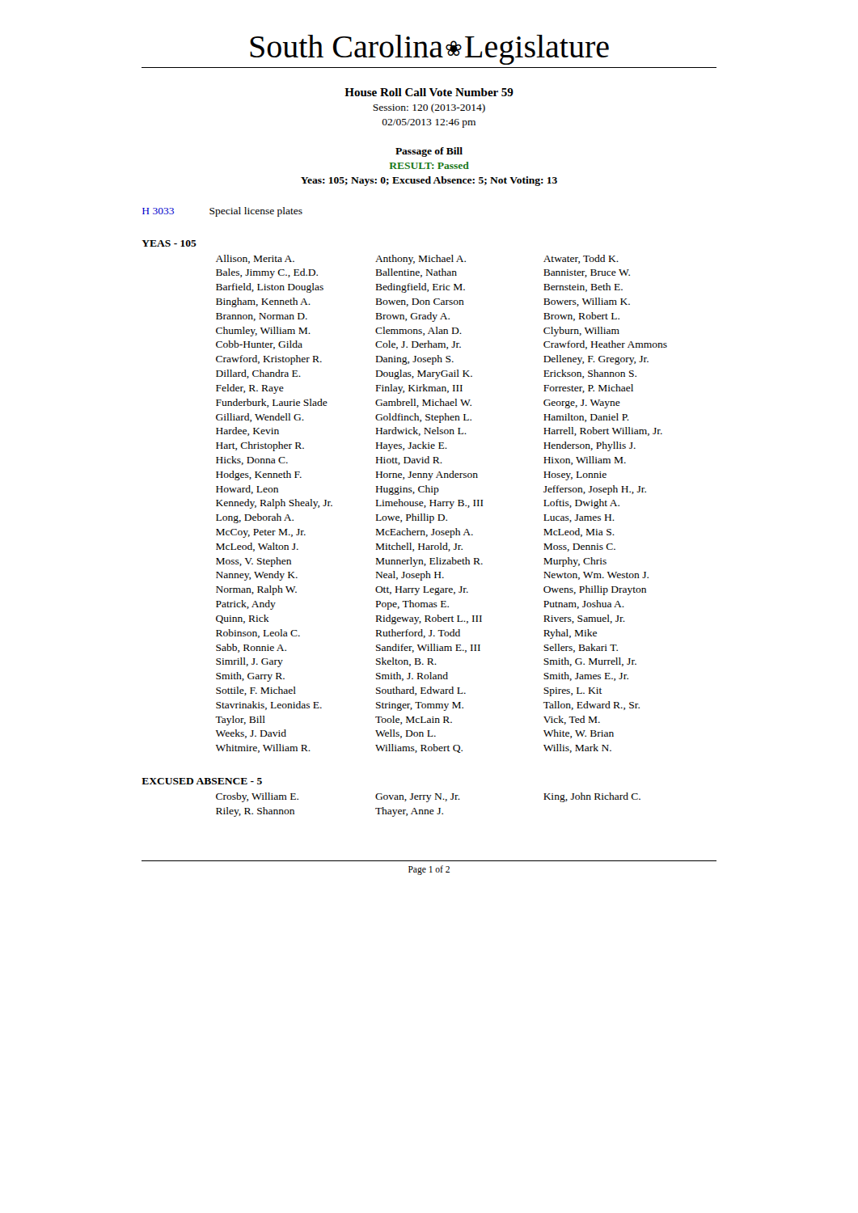South Carolina❀Legislature
House Roll Call Vote Number 59
Session: 120 (2013-2014)
02/05/2013 12:46 pm
Passage of Bill
RESULT: Passed
Yeas: 105; Nays: 0; Excused Absence: 5; Not Voting: 13
H 3033 Special license plates
YEAS - 105
| Allison, Merita A. | Anthony, Michael A. | Atwater, Todd K. |
| Bales, Jimmy C., Ed.D. | Ballentine, Nathan | Bannister, Bruce W. |
| Barfield, Liston Douglas | Bedingfield, Eric M. | Bernstein, Beth E. |
| Bingham, Kenneth A. | Bowen, Don Carson | Bowers, William K. |
| Brannon, Norman D. | Brown, Grady A. | Brown, Robert L. |
| Chumley, William M. | Clemmons, Alan D. | Clyburn, William |
| Cobb-Hunter, Gilda | Cole, J. Derham, Jr. | Crawford, Heather Ammons |
| Crawford, Kristopher R. | Daning, Joseph S. | Delleney, F. Gregory, Jr. |
| Dillard, Chandra E. | Douglas, MaryGail K. | Erickson, Shannon S. |
| Felder, R. Raye | Finlay, Kirkman, III | Forrester, P. Michael |
| Funderburk, Laurie Slade | Gambrell, Michael W. | George, J. Wayne |
| Gilliard, Wendell G. | Goldfinch, Stephen L. | Hamilton, Daniel P. |
| Hardee, Kevin | Hardwick, Nelson L. | Harrell, Robert William, Jr. |
| Hart, Christopher R. | Hayes, Jackie E. | Henderson, Phyllis J. |
| Hicks, Donna C. | Hiott, David R. | Hixon, William M. |
| Hodges, Kenneth F. | Horne, Jenny Anderson | Hosey, Lonnie |
| Howard, Leon | Huggins, Chip | Jefferson, Joseph H., Jr. |
| Kennedy, Ralph Shealy, Jr. | Limehouse, Harry B., III | Loftis, Dwight A. |
| Long, Deborah A. | Lowe, Phillip D. | Lucas, James H. |
| McCoy, Peter M., Jr. | McEachern, Joseph A. | McLeod, Mia S. |
| McLeod, Walton J. | Mitchell, Harold, Jr. | Moss, Dennis C. |
| Moss, V. Stephen | Munnerlyn, Elizabeth R. | Murphy, Chris |
| Nanney, Wendy K. | Neal, Joseph H. | Newton, Wm. Weston J. |
| Norman, Ralph W. | Ott, Harry Legare, Jr. | Owens, Phillip Drayton |
| Patrick, Andy | Pope, Thomas E. | Putnam, Joshua A. |
| Quinn, Rick | Ridgeway, Robert L., III | Rivers, Samuel, Jr. |
| Robinson, Leola C. | Rutherford, J. Todd | Ryhal, Mike |
| Sabb, Ronnie A. | Sandifer, William E., III | Sellers, Bakari T. |
| Simrill, J. Gary | Skelton, B. R. | Smith, G. Murrell, Jr. |
| Smith, Garry R. | Smith, J. Roland | Smith, James E., Jr. |
| Sottile, F. Michael | Southard, Edward L. | Spires, L. Kit |
| Stavrinakis, Leonidas E. | Stringer, Tommy M. | Tallon, Edward R., Sr. |
| Taylor, Bill | Toole, McLain R. | Vick, Ted M. |
| Weeks, J. David | Wells, Don L. | White, W. Brian |
| Whitmire, William R. | Williams, Robert Q. | Willis, Mark N. |
EXCUSED ABSENCE - 5
| Crosby, William E. | Govan, Jerry N., Jr. | King, John Richard C. |
| Riley, R. Shannon | Thayer, Anne J. | |
Page 1 of 2